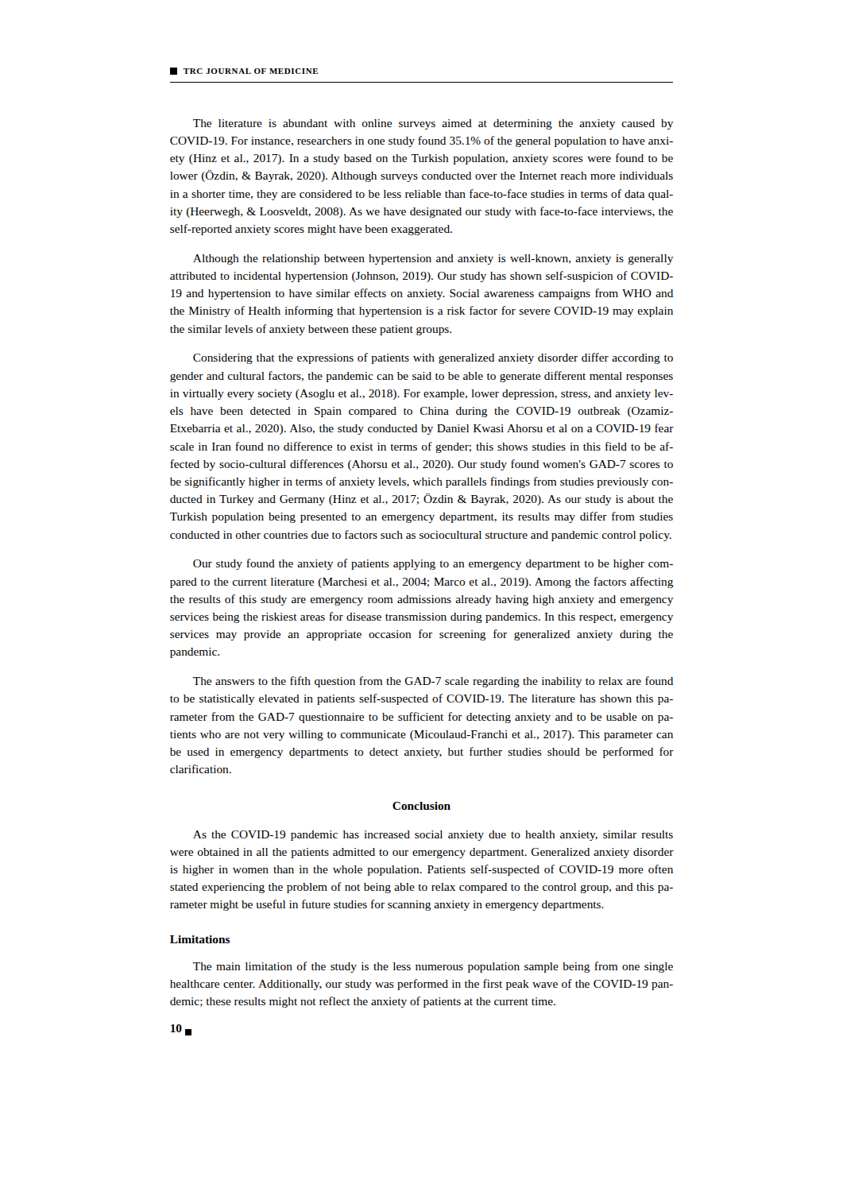TRC Journal of Medicine
The literature is abundant with online surveys aimed at determining the anxiety caused by COVID-19. For instance, researchers in one study found 35.1% of the general population to have anxiety (Hinz et al., 2017). In a study based on the Turkish population, anxiety scores were found to be lower (Özdin, & Bayrak, 2020). Although surveys conducted over the Internet reach more individuals in a shorter time, they are considered to be less reliable than face-to-face studies in terms of data quality (Heerwegh, & Loosveldt, 2008). As we have designated our study with face-to-face interviews, the self-reported anxiety scores might have been exaggerated.
Although the relationship between hypertension and anxiety is well-known, anxiety is generally attributed to incidental hypertension (Johnson, 2019). Our study has shown self-suspicion of COVID-19 and hypertension to have similar effects on anxiety. Social awareness campaigns from WHO and the Ministry of Health informing that hypertension is a risk factor for severe COVID-19 may explain the similar levels of anxiety between these patient groups.
Considering that the expressions of patients with generalized anxiety disorder differ according to gender and cultural factors, the pandemic can be said to be able to generate different mental responses in virtually every society (Asoglu et al., 2018). For example, lower depression, stress, and anxiety levels have been detected in Spain compared to China during the COVID-19 outbreak (Ozamiz-Etxebarria et al., 2020). Also, the study conducted by Daniel Kwasi Ahorsu et al on a COVID-19 fear scale in Iran found no difference to exist in terms of gender; this shows studies in this field to be affected by socio-cultural differences (Ahorsu et al., 2020). Our study found women's GAD-7 scores to be significantly higher in terms of anxiety levels, which parallels findings from studies previously conducted in Turkey and Germany (Hinz et al., 2017; Özdin & Bayrak, 2020). As our study is about the Turkish population being presented to an emergency department, its results may differ from studies conducted in other countries due to factors such as sociocultural structure and pandemic control policy.
Our study found the anxiety of patients applying to an emergency department to be higher compared to the current literature (Marchesi et al., 2004; Marco et al., 2019). Among the factors affecting the results of this study are emergency room admissions already having high anxiety and emergency services being the riskiest areas for disease transmission during pandemics. In this respect, emergency services may provide an appropriate occasion for screening for generalized anxiety during the pandemic.
The answers to the fifth question from the GAD-7 scale regarding the inability to relax are found to be statistically elevated in patients self-suspected of COVID-19. The literature has shown this parameter from the GAD-7 questionnaire to be sufficient for detecting anxiety and to be usable on patients who are not very willing to communicate (Micoulaud-Franchi et al., 2017). This parameter can be used in emergency departments to detect anxiety, but further studies should be performed for clarification.
Conclusion
As the COVID-19 pandemic has increased social anxiety due to health anxiety, similar results were obtained in all the patients admitted to our emergency department. Generalized anxiety disorder is higher in women than in the whole population. Patients self-suspected of COVID-19 more often stated experiencing the problem of not being able to relax compared to the control group, and this parameter might be useful in future studies for scanning anxiety in emergency departments.
Limitations
The main limitation of the study is the less numerous population sample being from one single healthcare center. Additionally, our study was performed in the first peak wave of the COVID-19 pandemic; these results might not reflect the anxiety of patients at the current time.
10